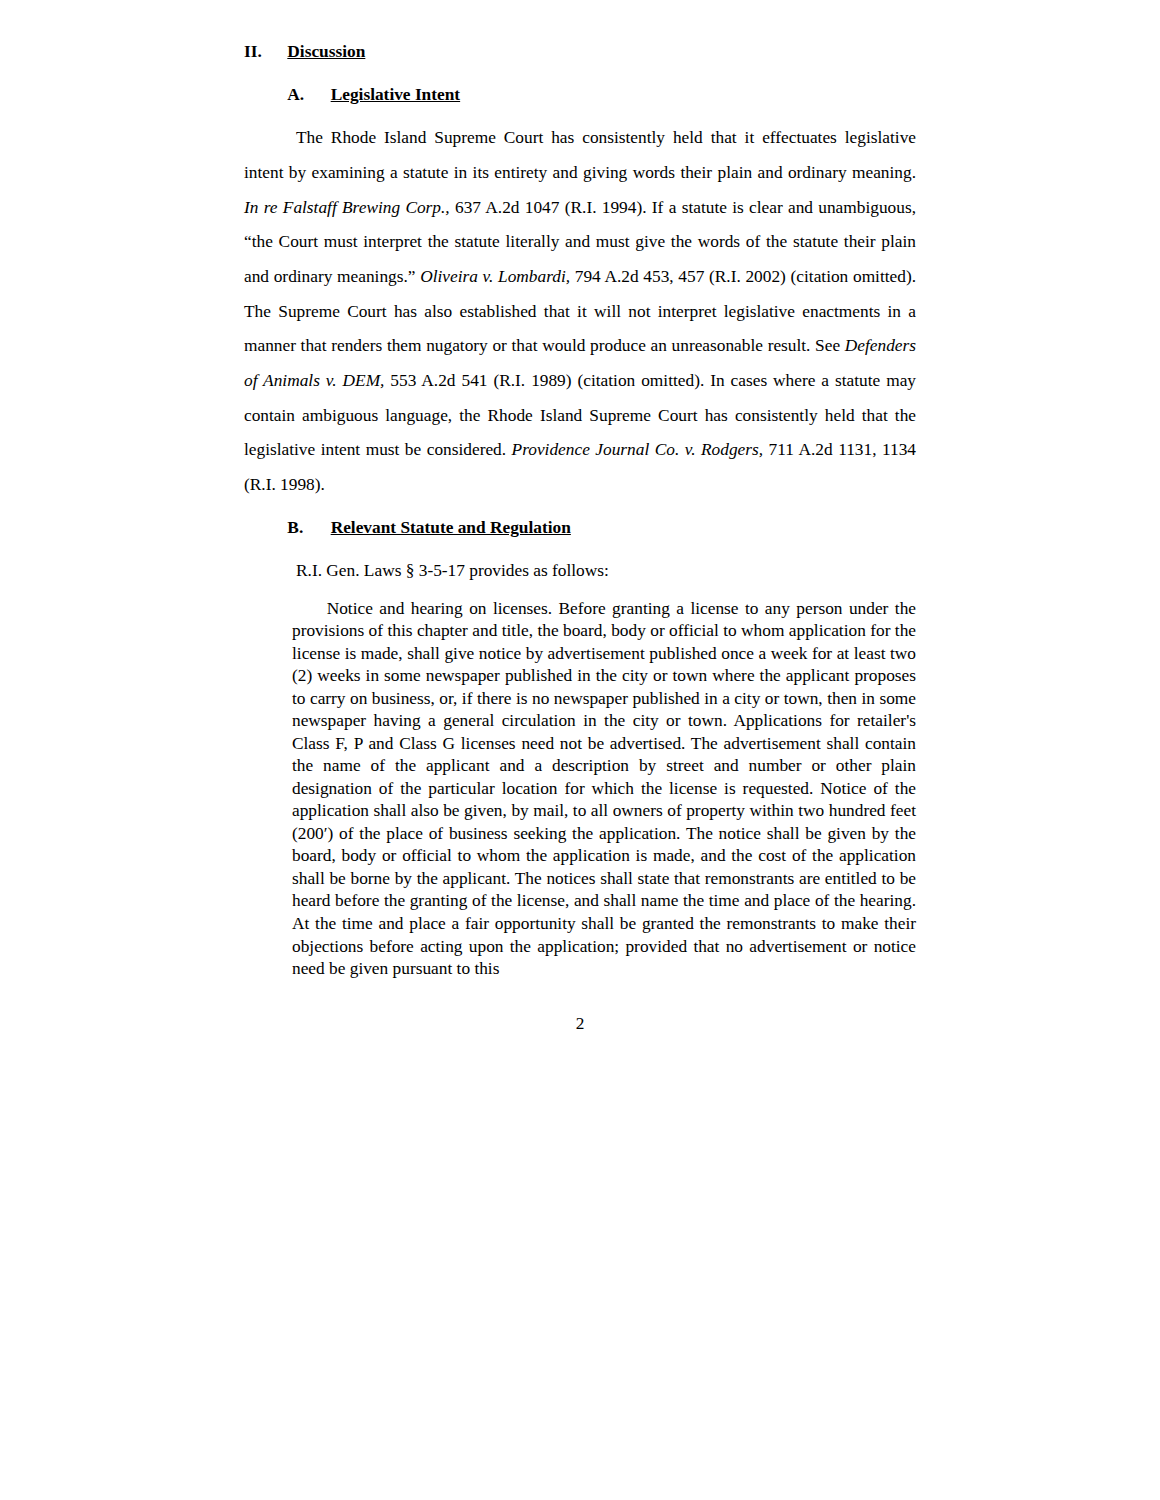II. Discussion
A. Legislative Intent
The Rhode Island Supreme Court has consistently held that it effectuates legislative intent by examining a statute in its entirety and giving words their plain and ordinary meaning. In re Falstaff Brewing Corp., 637 A.2d 1047 (R.I. 1994). If a statute is clear and unambiguous, “the Court must interpret the statute literally and must give the words of the statute their plain and ordinary meanings.” Oliveira v. Lombardi, 794 A.2d 453, 457 (R.I. 2002) (citation omitted). The Supreme Court has also established that it will not interpret legislative enactments in a manner that renders them nugatory or that would produce an unreasonable result. See Defenders of Animals v. DEM, 553 A.2d 541 (R.I. 1989) (citation omitted). In cases where a statute may contain ambiguous language, the Rhode Island Supreme Court has consistently held that the legislative intent must be considered. Providence Journal Co. v. Rodgers, 711 A.2d 1131, 1134 (R.I. 1998).
B. Relevant Statute and Regulation
R.I. Gen. Laws § 3-5-17 provides as follows:
Notice and hearing on licenses. Before granting a license to any person under the provisions of this chapter and title, the board, body or official to whom application for the license is made, shall give notice by advertisement published once a week for at least two (2) weeks in some newspaper published in the city or town where the applicant proposes to carry on business, or, if there is no newspaper published in a city or town, then in some newspaper having a general circulation in the city or town. Applications for retailer's Class F, P and Class G licenses need not be advertised. The advertisement shall contain the name of the applicant and a description by street and number or other plain designation of the particular location for which the license is requested. Notice of the application shall also be given, by mail, to all owners of property within two hundred feet (200′) of the place of business seeking the application. The notice shall be given by the board, body or official to whom the application is made, and the cost of the application shall be borne by the applicant. The notices shall state that remonstrants are entitled to be heard before the granting of the license, and shall name the time and place of the hearing. At the time and place a fair opportunity shall be granted the remonstrants to make their objections before acting upon the application; provided that no advertisement or notice need be given pursuant to this
2